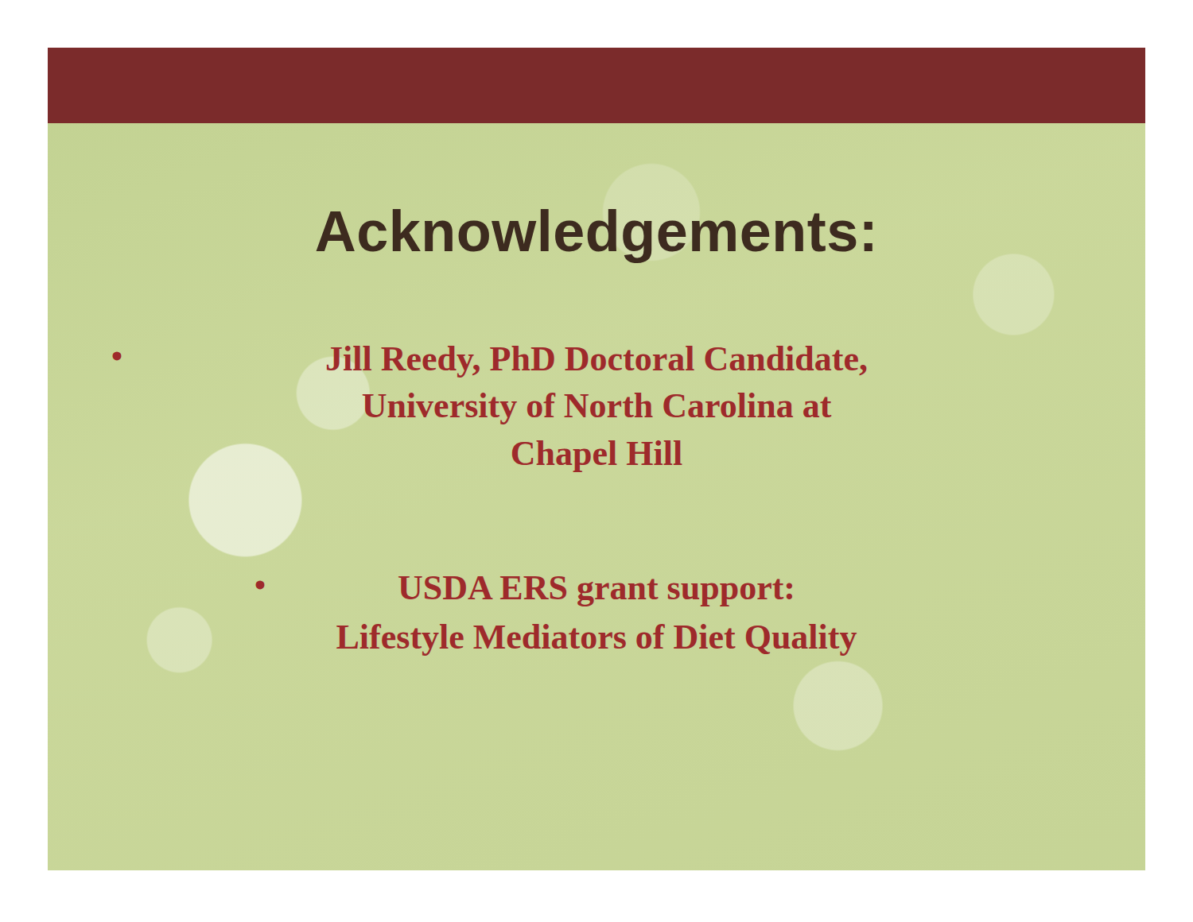Acknowledgements:
Jill Reedy, PhD Doctoral Candidate,
University of North Carolina at
Chapel Hill
USDA ERS grant support:
Lifestyle Mediators of Diet Quality